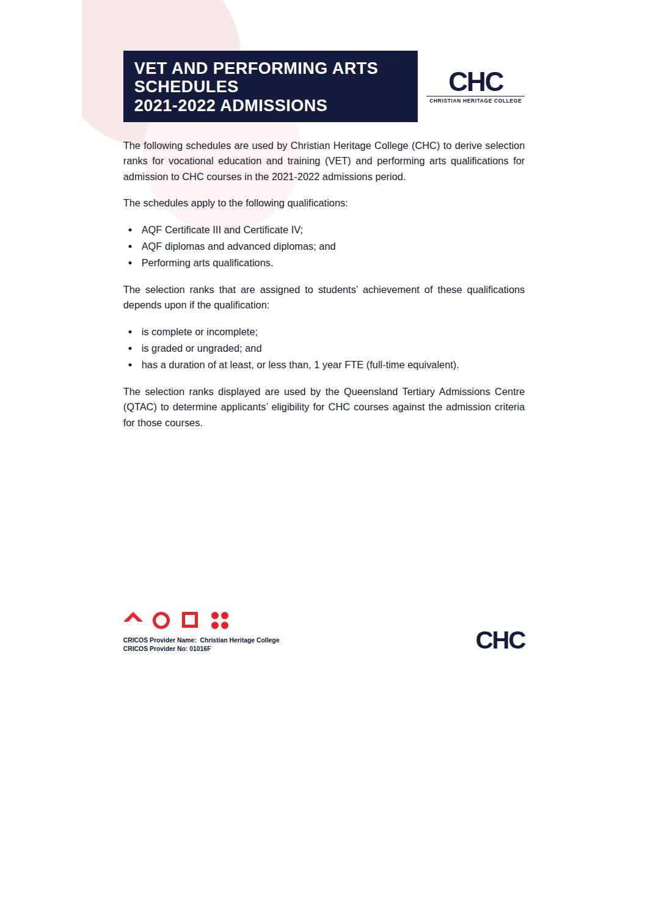VET and Performing Arts Schedules
2021-2022 Admissions
CHC
Christian Heritage College
The following schedules are used by Christian Heritage College (CHC) to derive selection ranks for vocational education and training (VET) and performing arts qualifications for admission to CHC courses in the 2021-2022 admissions period.
The schedules apply to the following qualifications:
AQF Certificate III and Certificate IV;
AQF diplomas and advanced diplomas; and
Performing arts qualifications.
The selection ranks that are assigned to students’ achievement of these qualifications depends upon if the qualification:
is complete or incomplete;
is graded or ungraded; and
has a duration of at least, or less than, 1 year FTE (full-time equivalent).
The selection ranks displayed are used by the Queensland Tertiary Admissions Centre (QTAC) to determine applicants’ eligibility for CHC courses against the admission criteria for those courses.
CRICOS Provider Name: Christian Heritage College
CRICOS Provider No: 01016F
CHC